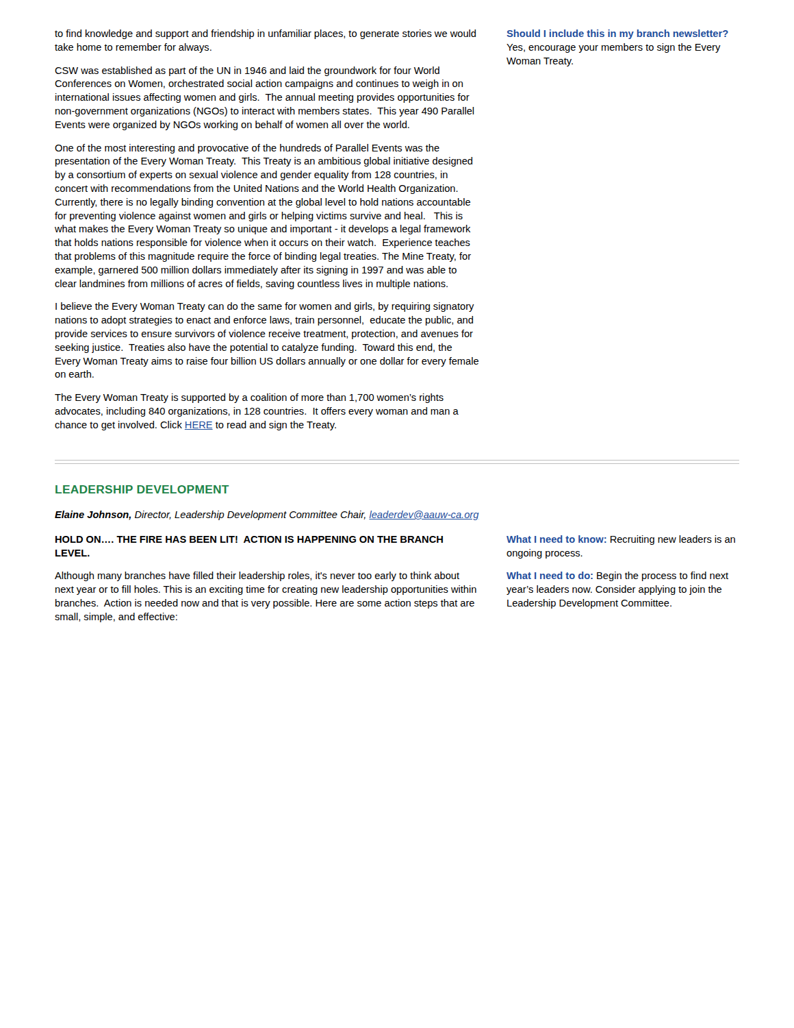to find knowledge and support and friendship in unfamiliar places, to generate stories we would take home to remember for always.
CSW was established as part of the UN in 1946 and laid the groundwork for four World Conferences on Women, orchestrated social action campaigns and continues to weigh in on international issues affecting women and girls. The annual meeting provides opportunities for non-government organizations (NGOs) to interact with members states. This year 490 Parallel Events were organized by NGOs working on behalf of women all over the world.
One of the most interesting and provocative of the hundreds of Parallel Events was the presentation of the Every Woman Treaty. This Treaty is an ambitious global initiative designed by a consortium of experts on sexual violence and gender equality from 128 countries, in concert with recommendations from the United Nations and the World Health Organization. Currently, there is no legally binding convention at the global level to hold nations accountable for preventing violence against women and girls or helping victims survive and heal. This is what makes the Every Woman Treaty so unique and important - it develops a legal framework that holds nations responsible for violence when it occurs on their watch. Experience teaches that problems of this magnitude require the force of binding legal treaties. The Mine Treaty, for example, garnered 500 million dollars immediately after its signing in 1997 and was able to clear landmines from millions of acres of fields, saving countless lives in multiple nations.
I believe the Every Woman Treaty can do the same for women and girls, by requiring signatory nations to adopt strategies to enact and enforce laws, train personnel, educate the public, and provide services to ensure survivors of violence receive treatment, protection, and avenues for seeking justice. Treaties also have the potential to catalyze funding. Toward this end, the Every Woman Treaty aims to raise four billion US dollars annually or one dollar for every female on earth.
The Every Woman Treaty is supported by a coalition of more than 1,700 women’s rights advocates, including 840 organizations, in 128 countries. It offers every woman and man a chance to get involved. Click HERE to read and sign the Treaty.
Should I include this in my branch newsletter? Yes, encourage your members to sign the Every Woman Treaty.
LEADERSHIP DEVELOPMENT
Elaine Johnson, Director, Leadership Development Committee Chair, leaderdev@aauw-ca.org
HOLD ON…. THE FIRE HAS BEEN LIT! ACTION IS HAPPENING ON THE BRANCH LEVEL.
Although many branches have filled their leadership roles, it's never too early to think about next year or to fill holes. This is an exciting time for creating new leadership opportunities within branches. Action is needed now and that is very possible. Here are some action steps that are small, simple, and effective:
What I need to know: Recruiting new leaders is an ongoing process.
What I need to do: Begin the process to find next year’s leaders now. Consider applying to join the Leadership Development Committee.